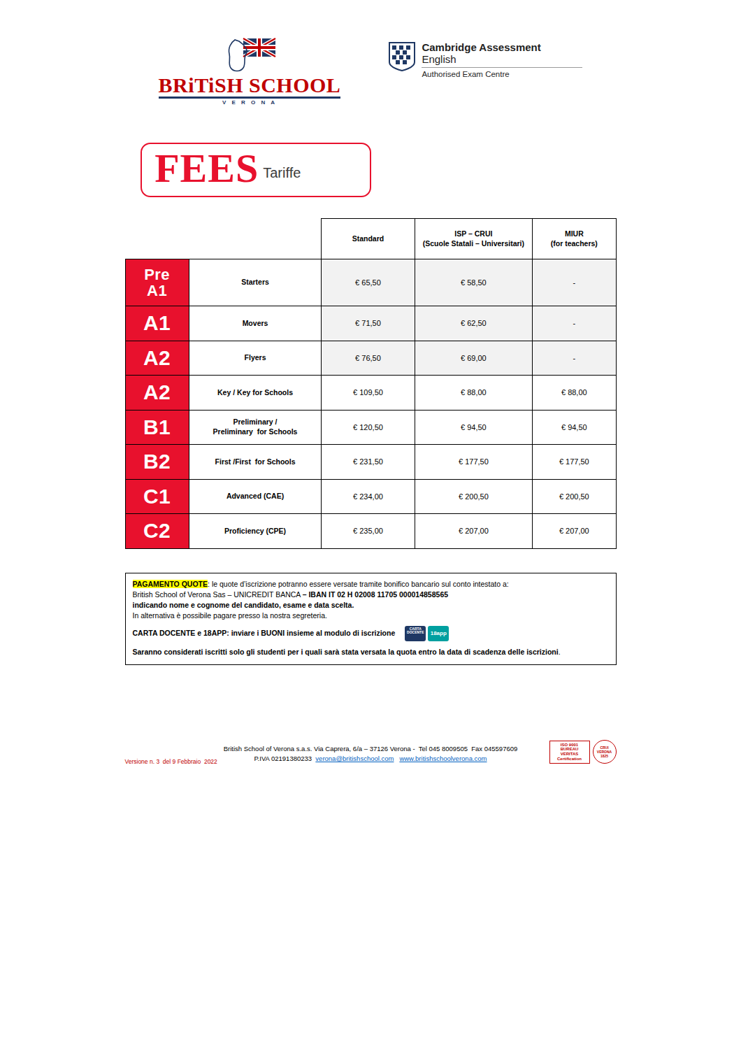BRi Ti SH SCHOOL
V E R O N A
Cambridge Assessment
English
Authorised Exam Centre
FEES Tariffe
| | | Standard | ISP – CRUI (Scuole Statali – Universitari) | MIUR (for teachers) |
| --- | --- | --- | --- | --- |
| Pre A1 | Starters | € 65,50 | € 58,50 | - |
| A1 | Movers | € 71,50 | € 62,50 | - |
| A2 | Flyers | € 76,50 | € 69,00 | - |
| A2 | Key / Key for Schools | € 109,50 | € 88,00 | € 88,00 |
| B1 | Preliminary / Preliminary for Schools | € 120,50 | € 94,50 | € 94,50 |
| B2 | First /First for Schools | € 231,50 | € 177,50 | € 177,50 |
| C1 | Advanced (CAE) | € 234,00 | € 200,50 | € 200,50 |
| C2 | Proficiency (CPE) | € 235,00 | € 207,00 | € 207,00 |
PAGAMENTO QUOTE: le quote d’iscrizione potranno essere versate tramite bonifico bancario sul conto intestato a:
British School of Verona Sas – UNICREDIT BANCA – IBAN IT 02 H 02008 11705 000014858565
indicando nome e cognome del candidato, esame e data scelta.
In alternativa è possibile pagare presso la nostra segreteria.
CARTA DOCENTE e 18APP: inviare i BUONI insieme al modulo di iscrizione CARTA
DOCENTE 18app
Saranno considerati iscritti solo gli studenti per i quali sarà stata versata la quota entro la data di scadenza delle iscrizioni.
British School of Verona s.a.s. Via Caprera, 6/a – 37126 Verona - Tel 045 8009505 Fax 045597609
P.IVA 02191380233 verona@britishschool.com www.britishschoolverona.com
Versione n. 3 del 9 Febbraio 2022
ISO 9001
BUREAU VERITAS
Certification
CRUI
VERONA
1825